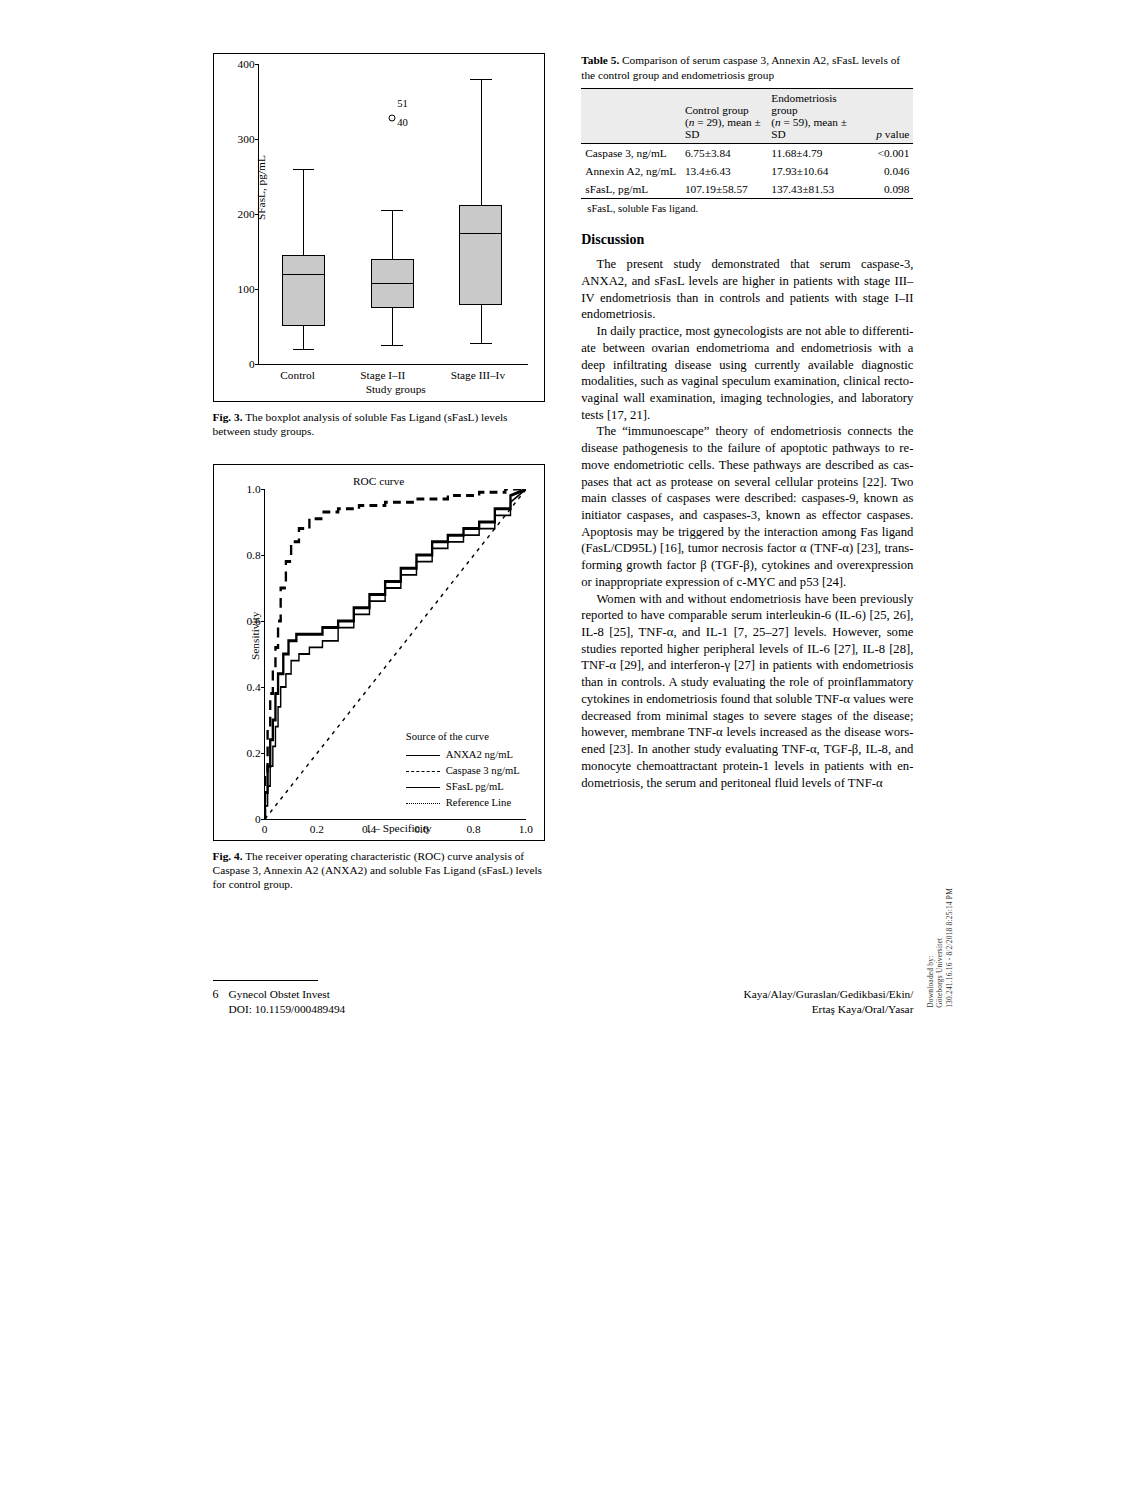SFasL, pg/mL
0
100
200
300
400
51
40
Control
Stage I–II
Stage III–Iv
Study groups
Fig. 3. The boxplot analysis of soluble Fas Ligand (sFasL) levels between study groups.
ROC curve
Sensitivity
1.0
0.8
0.6
0.4
0.2
0
0
0.2
0.4
0.6
0.8
1.0
Source of the curve
ANXA2 ng/mL
Caspase 3 ng/mL
SFasL pg/mL
Reference Line
1 – Specificity
Fig. 4. The receiver operating characteristic (ROC) curve analysis of Caspase 3, Annexin A2 (ANXA2) and soluble Fas Ligand (sFasL) levels for control group.
Table 5. Comparison of serum caspase 3, Annexin A2, sFasL levels of the control group and endometriosis group
| | Control group ( n = 29), mean ± SD | Endometriosis group ( n = 59), mean ± SD | p value |
| --- | --- | --- | --- |
| Caspase 3, ng/mL | 6.75±3.84 | 11.68±4.79 | <0.001 |
| Annexin A2, ng/mL | 13.4±6.43 | 17.93±10.64 | 0.046 |
| sFasL, pg/mL | 107.19±58.57 | 137.43±81.53 | 0.098 |
sFasL, soluble Fas ligand.
Discussion
The present study demonstrated that serum caspase-3, ANXA2, and sFasL levels are higher in patients with stage III–IV endometriosis than in controls and patients with stage I–II endometriosis.
In daily practice, most gynecologists are not able to differentiate between ovarian endometrioma and endometriosis with a deep infiltrating disease using currently available diagnostic modalities, such as vaginal speculum examination, clinical rectovaginal wall examination, imaging technologies, and laboratory tests [17, 21].
The “immunoescape” theory of endometriosis connects the disease pathogenesis to the failure of apoptotic pathways to remove endometriotic cells. These pathways are described as caspases that act as protease on several cellular proteins [22]. Two main classes of caspases were described: caspases-9, known as initiator caspases, and caspases-3, known as effector caspases. Apoptosis may be triggered by the interaction among Fas ligand (FasL/CD95L) [16], tumor necrosis factor α (TNF-α) [23], transforming growth factor β (TGF-β), cytokines and overexpression or inappropriate expression of c-MYC and p53 [24].
Women with and without endometriosis have been previously reported to have comparable serum interleukin-6 (IL-6) [25, 26], IL-8 [25], TNF-α, and IL-1 [7, 25–27] levels. However, some studies reported higher peripheral levels of IL-6 [27], IL-8 [28], TNF-α [29], and interferon-γ [27] in patients with endometriosis than in controls. A study evaluating the role of proinflammatory cytokines in endometriosis found that soluble TNF-α values were decreased from minimal stages to severe stages of the disease; however, membrane TNF-α levels increased as the disease worsened [23]. In another study evaluating TNF-α, TGF-β, IL-8, and monocyte chemoattractant protein-1 levels in patients with endometriosis, the serum and peritoneal fluid levels of TNF-α
6
Gynecol Obstet Invest
DOI: 10.1159/000489494
Kaya/Alay/Guraslan/Gedikbasi/Ekin/
Ertaş Kaya/Oral/Yasar
Downloaded by: Göteborgs Universitet 130.241.16.16 - 8/2/2018 8:25:14 PM